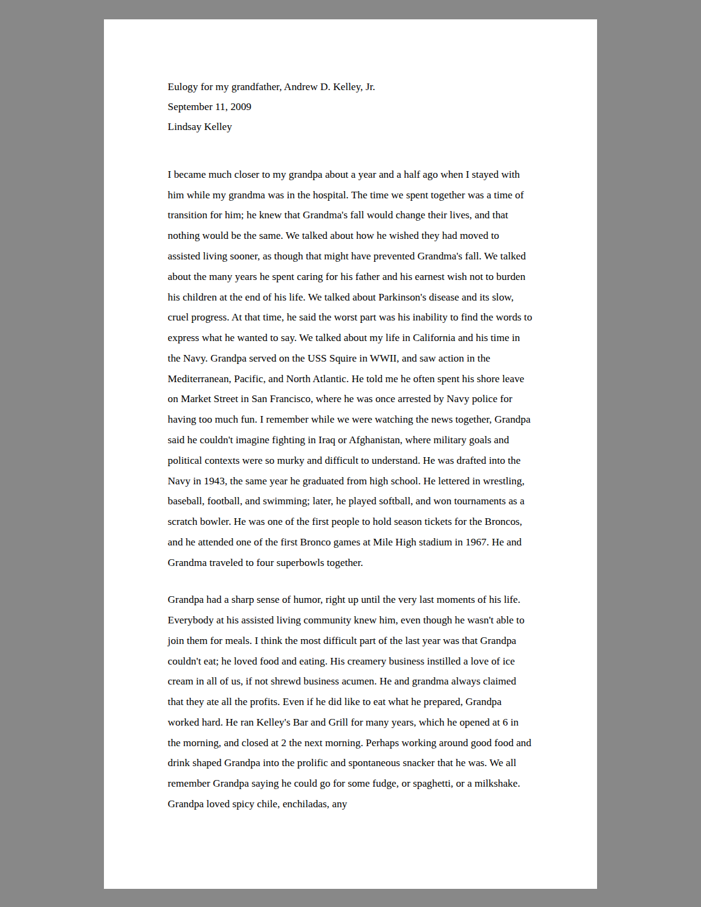Eulogy for my grandfather, Andrew D. Kelley, Jr.
September 11, 2009
Lindsay Kelley
I became much closer to my grandpa about a year and a half ago when I stayed with him while my grandma was in the hospital. The time we spent together was a time of transition for him; he knew that Grandma's fall would change their lives, and that nothing would be the same. We talked about how he wished they had moved to assisted living sooner, as though that might have prevented Grandma's fall. We talked about the many years he spent caring for his father and his earnest wish not to burden his children at the end of his life. We talked about Parkinson's disease and its slow, cruel progress. At that time, he said the worst part was his inability to find the words to express what he wanted to say. We talked about my life in California and his time in the Navy. Grandpa served on the USS Squire in WWII, and saw action in the Mediterranean, Pacific, and North Atlantic. He told me he often spent his shore leave on Market Street in San Francisco, where he was once arrested by Navy police for having too much fun. I remember while we were watching the news together, Grandpa said he couldn't imagine fighting in Iraq or Afghanistan, where military goals and political contexts were so murky and difficult to understand. He was drafted into the Navy in 1943, the same year he graduated from high school. He lettered in wrestling, baseball, football, and swimming; later, he played softball, and won tournaments as a scratch bowler. He was one of the first people to hold season tickets for the Broncos, and he attended one of the first Bronco games at Mile High stadium in 1967. He and Grandma traveled to four superbowls together.
Grandpa had a sharp sense of humor, right up until the very last moments of his life. Everybody at his assisted living community knew him, even though he wasn't able to join them for meals. I think the most difficult part of the last year was that Grandpa couldn't eat; he loved food and eating. His creamery business instilled a love of ice cream in all of us, if not shrewd business acumen. He and grandma always claimed that they ate all the profits. Even if he did like to eat what he prepared, Grandpa worked hard. He ran Kelley's Bar and Grill for many years, which he opened at 6 in the morning, and closed at 2 the next morning. Perhaps working around good food and drink shaped Grandpa into the prolific and spontaneous snacker that he was. We all remember Grandpa saying he could go for some fudge, or spaghetti, or a milkshake. Grandpa loved spicy chile, enchiladas, any